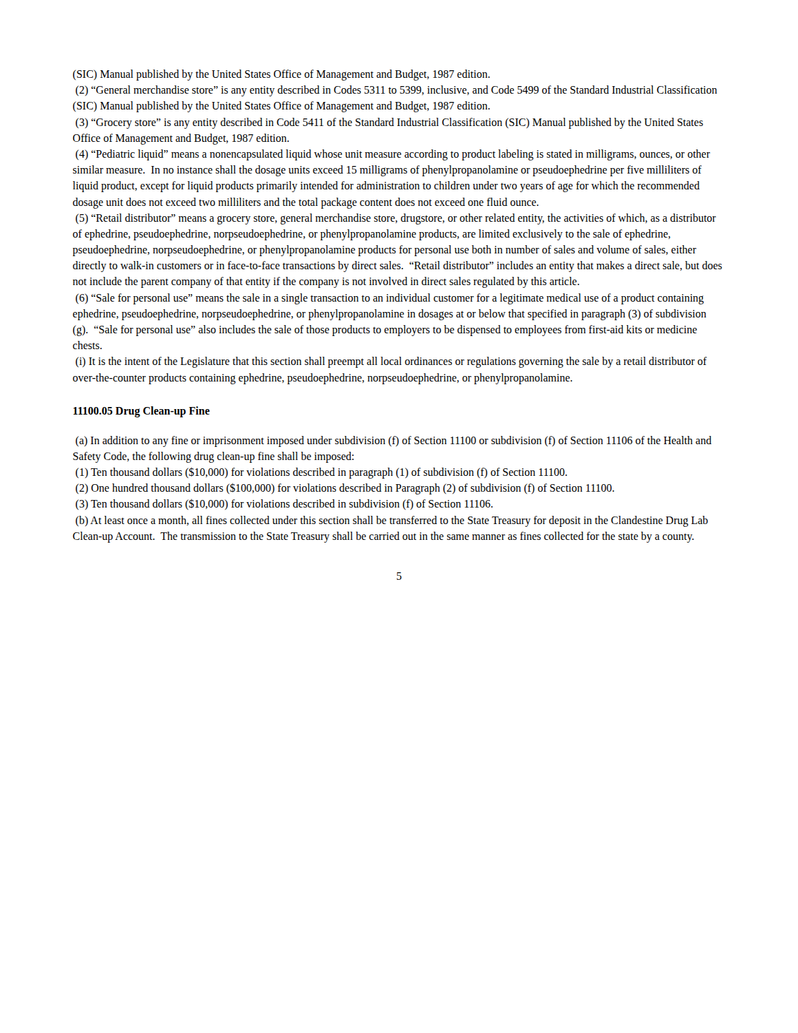(SIC) Manual published by the United States Office of Management and Budget, 1987 edition.
(2) “General merchandise store” is any entity described in Codes 5311 to 5399, inclusive, and Code 5499 of the Standard Industrial Classification (SIC) Manual published by the United States Office of Management and Budget, 1987 edition.
(3) “Grocery store” is any entity described in Code 5411 of the Standard Industrial Classification (SIC) Manual published by the United States Office of Management and Budget, 1987 edition.
(4) “Pediatric liquid” means a nonencapsulated liquid whose unit measure according to product labeling is stated in milligrams, ounces, or other similar measure. In no instance shall the dosage units exceed 15 milligrams of phenylpropanolamine or pseudoephedrine per five milliliters of liquid product, except for liquid products primarily intended for administration to children under two years of age for which the recommended dosage unit does not exceed two milliliters and the total package content does not exceed one fluid ounce.
(5) “Retail distributor” means a grocery store, general merchandise store, drugstore, or other related entity, the activities of which, as a distributor of ephedrine, pseudoephedrine, norpseudoephedrine, or phenylpropanolamine products, are limited exclusively to the sale of ephedrine, pseudoephedrine, norpseudoephedrine, or phenylpropanolamine products for personal use both in number of sales and volume of sales, either directly to walk-in customers or in face-to-face transactions by direct sales. “Retail distributor” includes an entity that makes a direct sale, but does not include the parent company of that entity if the company is not involved in direct sales regulated by this article.
(6) “Sale for personal use” means the sale in a single transaction to an individual customer for a legitimate medical use of a product containing ephedrine, pseudoephedrine, norpseudoephedrine, or phenylpropanolamine in dosages at or below that specified in paragraph (3) of subdivision (g). “Sale for personal use” also includes the sale of those products to employers to be dispensed to employees from first-aid kits or medicine chests.
(i) It is the intent of the Legislature that this section shall preempt all local ordinances or regulations governing the sale by a retail distributor of over-the-counter products containing ephedrine, pseudoephedrine, norpseudoephedrine, or phenylpropanolamine.
11100.05 Drug Clean-up Fine
(a) In addition to any fine or imprisonment imposed under subdivision (f) of Section 11100 or subdivision (f) of Section 11106 of the Health and Safety Code, the following drug clean-up fine shall be imposed:
(1) Ten thousand dollars ($10,000) for violations described in paragraph (1) of subdivision (f) of Section 11100.
(2) One hundred thousand dollars ($100,000) for violations described in Paragraph (2) of subdivision (f) of Section 11100.
(3) Ten thousand dollars ($10,000) for violations described in subdivision (f) of Section 11106.
(b) At least once a month, all fines collected under this section shall be transferred to the State Treasury for deposit in the Clandestine Drug Lab Clean-up Account. The transmission to the State Treasury shall be carried out in the same manner as fines collected for the state by a county.
5